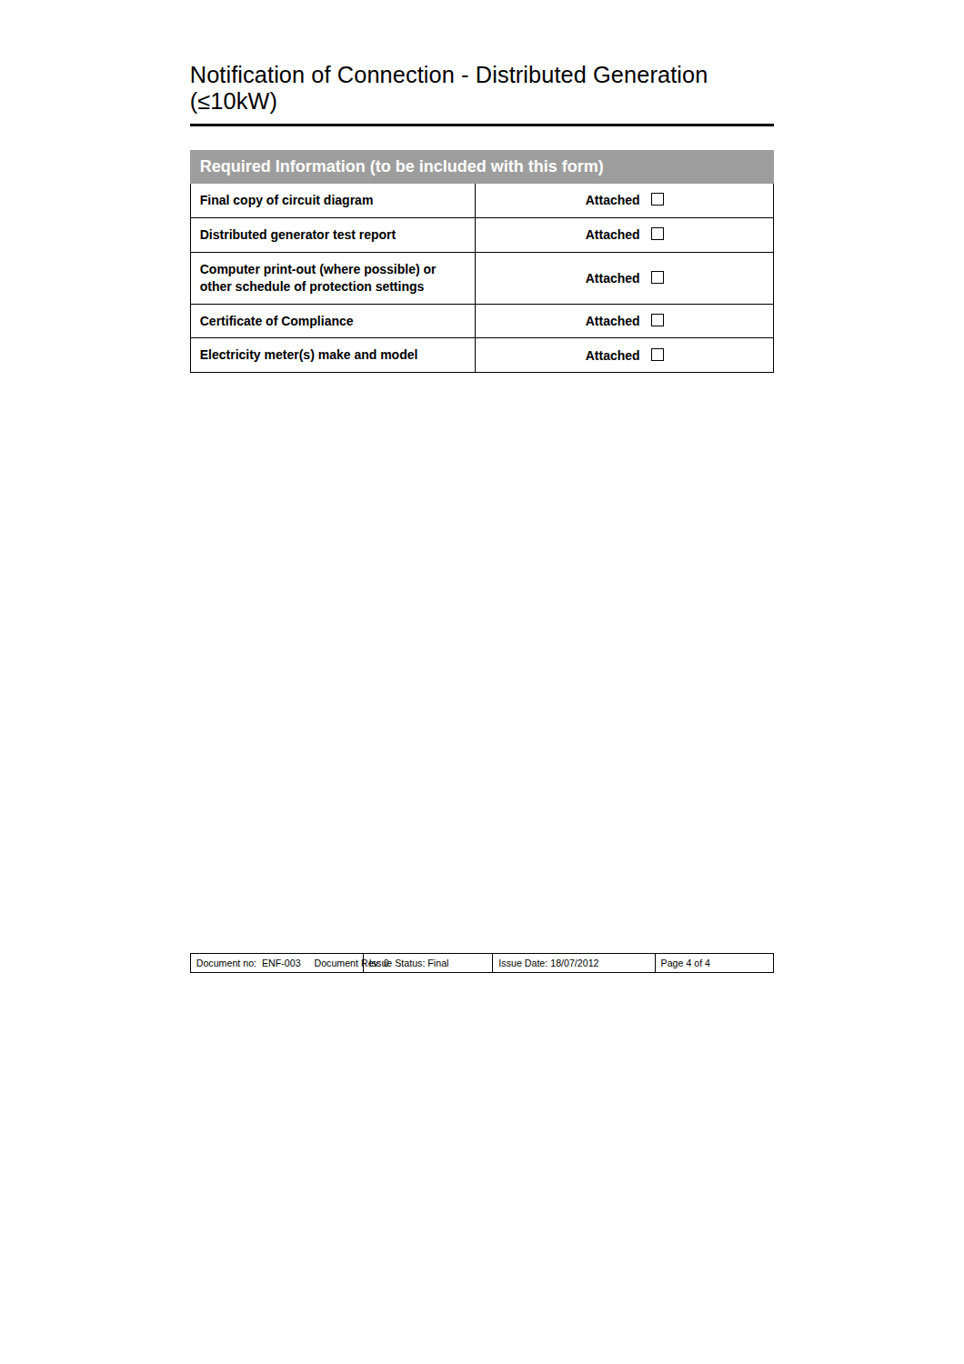Notification of Connection - Distributed Generation (≤10kW)
| Required Information (to be included with this form) | |
| --- | --- |
| Final copy of circuit diagram | Attached |
| Distributed generator test report | Attached |
| Computer print-out (where possible) or other schedule of protection settings | Attached |
| Certificate of Compliance | Attached |
| Electricity meter(s) make and model | Attached |
| Document no: ENF-003 Document Rev: 0 | Issue Status: Final | Issue Date: 18/07/2012 | Page 4 of 4 |